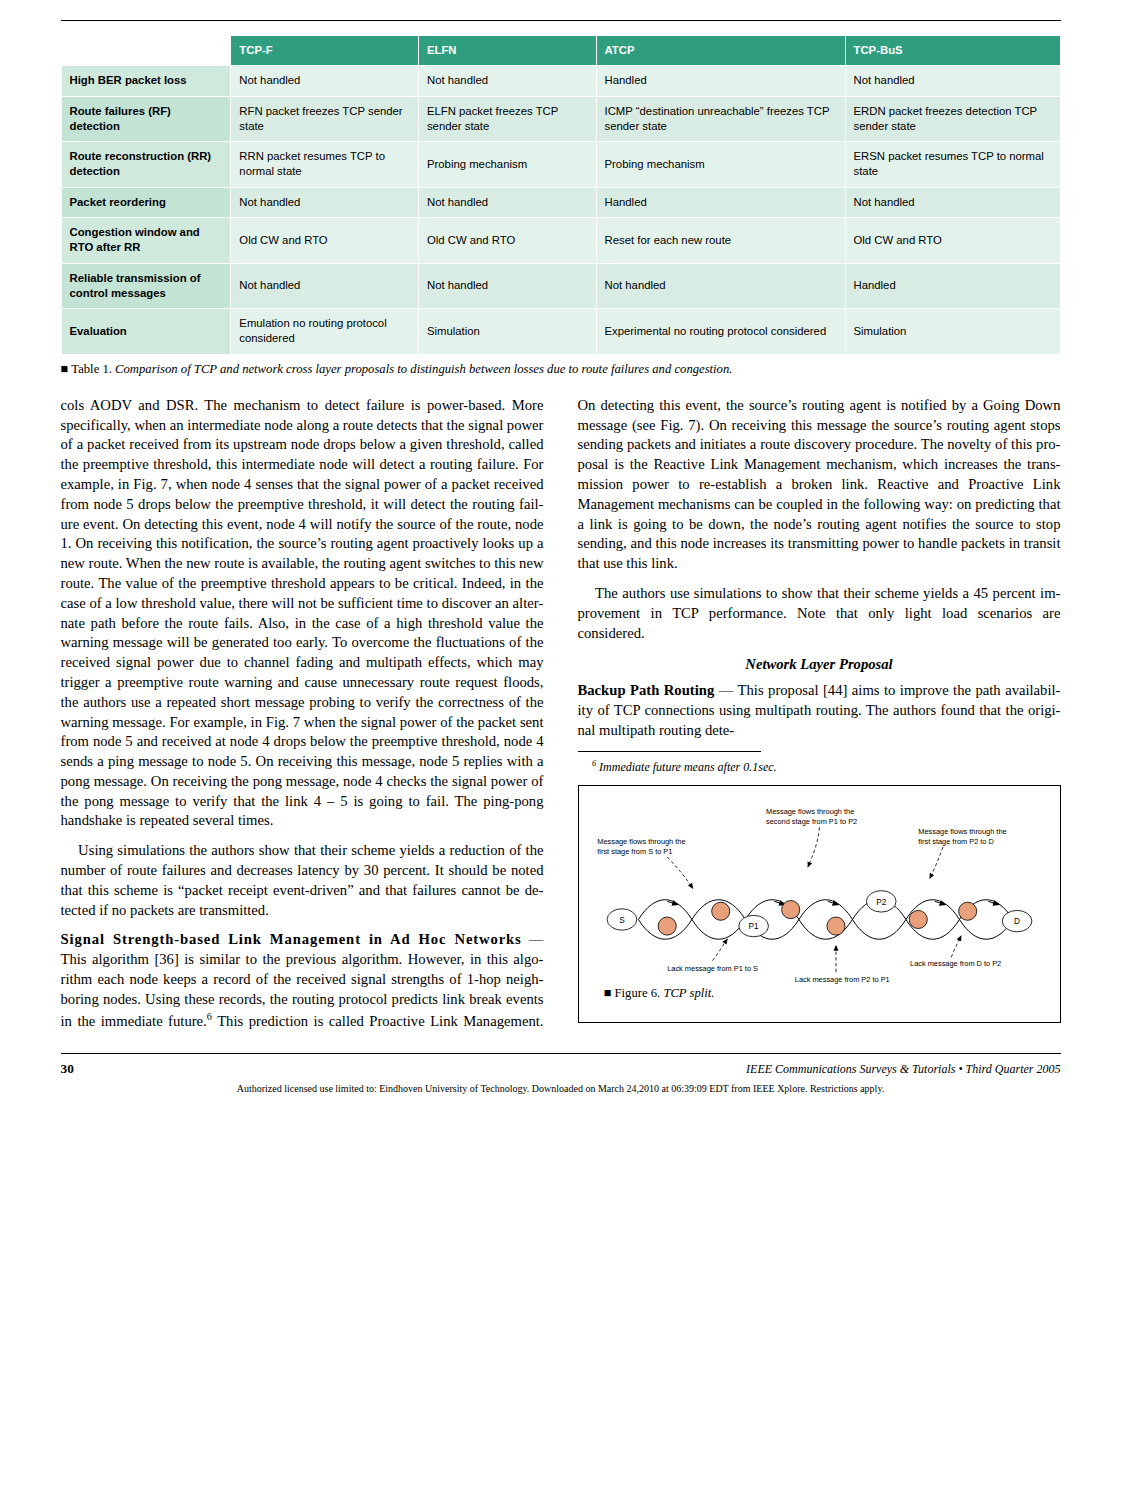| | TCP-F | ELFN | ATCP | TCP-BuS |
| --- | --- | --- | --- | --- |
| High BER packet loss | Not handled | Not handled | Handled | Not handled |
| Route failures (RF) detection | RFN packet freezes TCP sender state | ELFN packet freezes TCP sender state | ICMP “destination unreachable” freezes TCP sender state | ERDN packet freezes detection TCP sender state |
| Route reconstruction (RR) detection | RRN packet resumes TCP to normal state | Probing mechanism | Probing mechanism | ERSN packet resumes TCP to normal state |
| Packet reordering | Not handled | Not handled | Handled | Not handled |
| Congestion window and RTO after RR | Old CW and RTO | Old CW and RTO | Reset for each new route | Old CW and RTO |
| Reliable transmission of control messages | Not handled | Not handled | Not handled | Handled |
| Evaluation | Emulation no routing protocol considered | Simulation | Experimental no routing protocol considered | Simulation |
■ Table 1. Comparison of TCP and network cross layer proposals to distinguish between losses due to route failures and congestion.
cols AODV and DSR. The mechanism to detect failure is power-based. More specifically, when an intermediate node along a route detects that the signal power of a packet received from its upstream node drops below a given threshold, called the preemptive threshold, this intermediate node will detect a routing failure. For example, in Fig. 7, when node 4 senses that the signal power of a packet received from node 5 drops below the preemptive threshold, it will detect the routing failure event. On detecting this event, node 4 will notify the source of the route, node 1. On receiving this notification, the source’s routing agent proactively looks up a new route. When the new route is available, the routing agent switches to this new route. The value of the preemptive threshold appears to be critical. Indeed, in the case of a low threshold value, there will not be sufficient time to discover an alternate path before the route fails. Also, in the case of a high threshold value the warning message will be generated too early. To overcome the fluctuations of the received signal power due to channel fading and multipath effects, which may trigger a preemptive route warning and cause unnecessary route request floods, the authors use a repeated short message probing to verify the correctness of the warning message. For example, in Fig. 7 when the signal power of the packet sent from node 5 and received at node 4 drops below the preemptive threshold, node 4 sends a ping message to node 5. On receiving this message, node 5 replies with a pong message. On receiving the pong message, node 4 checks the signal power of the pong message to verify that the link 4 – 5 is going to fail. The ping-pong handshake is repeated several times.
Using simulations the authors show that their scheme yields a reduction of the number of route failures and decreases latency by 30 percent. It should be noted that this scheme is “packet receipt event-driven” and that failures cannot be detected if no packets are transmitted.
Signal Strength-based Link Management in Ad Hoc Networks — This algorithm [36] is similar to the previous algorithm. However, in this algorithm each node keeps a record of the received signal strengths of 1-hop neighboring nodes. Using these records, the routing protocol predicts link break events in the immediate future.6 This prediction is called Proactive Link Management. On detecting this event, the source’s routing agent is notified by a Going Down message (see Fig. 7). On receiving this message the source’s routing agent stops sending packets and initiates a route discovery procedure. The novelty of this proposal is the Reactive Link Management mechanism, which increases the transmission power to re-establish a broken link. Reactive and Proactive Link Management mechanisms can be coupled in the following way: on predicting that a link is going to be down, the node’s routing agent notifies the source to stop sending, and this node increases its transmitting power to handle packets in transit that use this link.
The authors use simulations to show that their scheme yields a 45 percent improvement in TCP performance. Note that only light load scenarios are considered.
Network Layer Proposal
Backup Path Routing — This proposal [44] aims to improve the path availability of TCP connections using multipath routing. The authors found that the original multipath routing dete-
6 Immediate future means after 0.1sec.
Message flows through the first stage from S to P1 Message flows through the second stage from P1 to P2 Message flows through the first stage from P2 to D S P1 P2 D Lack message from P1 to S Lack message from P2 to P1 Lack message from D to P2
■ Figure 6. TCP split.
30 IEEE Communications Surveys & Tutorials • Third Quarter 2005
Authorized licensed use limited to: Eindhoven University of Technology. Downloaded on March 24,2010 at 06:39:09 EDT from IEEE Xplore. Restrictions apply.